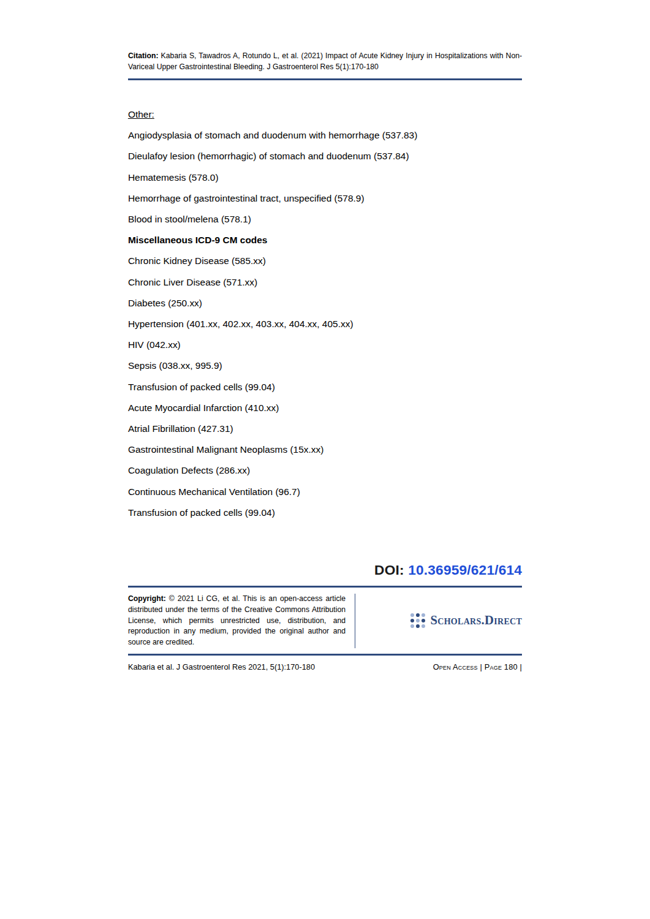Citation: Kabaria S, Tawadros A, Rotundo L, et al. (2021) Impact of Acute Kidney Injury in Hospitalizations with Non-Variceal Upper Gastrointestinal Bleeding. J Gastroenterol Res 5(1):170-180
Other:
Angiodysplasia of stomach and duodenum with hemorrhage (537.83)
Dieulafoy lesion (hemorrhagic) of stomach and duodenum (537.84)
Hematemesis (578.0)
Hemorrhage of gastrointestinal tract, unspecified (578.9)
Blood in stool/melena (578.1)
Miscellaneous ICD-9 CM codes
Chronic Kidney Disease (585.xx)
Chronic Liver Disease (571.xx)
Diabetes (250.xx)
Hypertension (401.xx, 402.xx, 403.xx, 404.xx, 405.xx)
HIV (042.xx)
Sepsis (038.xx, 995.9)
Transfusion of packed cells (99.04)
Acute Myocardial Infarction (410.xx)
Atrial Fibrillation (427.31)
Gastrointestinal Malignant Neoplasms (15x.xx)
Coagulation Defects (286.xx)
Continuous Mechanical Ventilation (96.7)
Transfusion of packed cells (99.04)
DOI: 10.36959/621/614
Copyright: © 2021 Li CG, et al. This is an open-access article distributed under the terms of the Creative Commons Attribution License, which permits unrestricted use, distribution, and reproduction in any medium, provided the original author and source are credited.
Scholars.Direct
Kabaria et al. J Gastroenterol Res 2021, 5(1):170-180
Open Access | Page 180 |